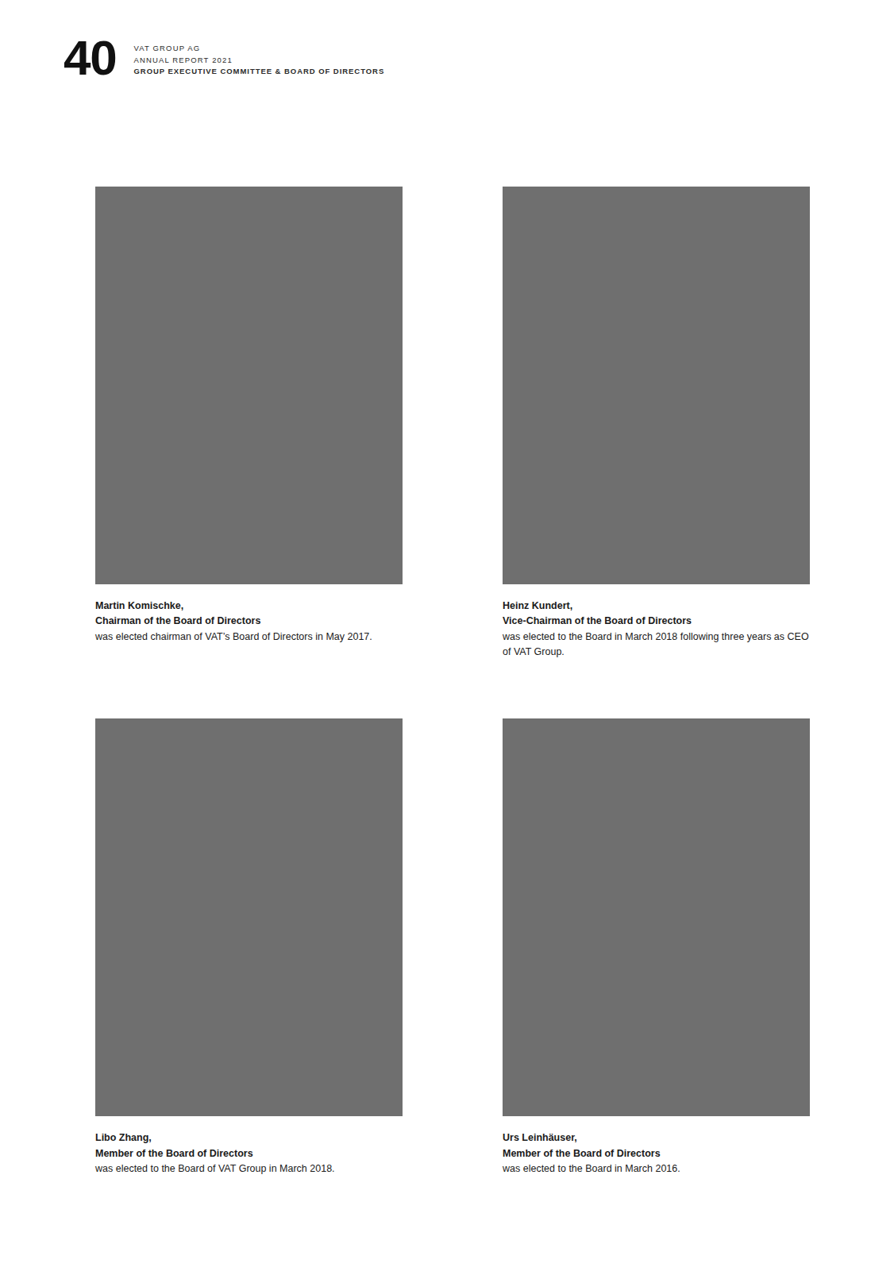40
VAT Group AG
Annual Report 2021
Group Executive Committee & Board of Directors
Martin Komischke, Chairman of the Board of Directors was elected chairman of VAT’s Board of Directors in May 2017.
Heinz Kundert, Vice-Chairman of the Board of Directors was elected to the Board in March 2018 following three years as CEO of VAT Group.
Libo Zhang, Member of the Board of Directors was elected to the Board of VAT Group in March 2018.
Urs Leinhäuser, Member of the Board of Directors was elected to the Board in March 2016.